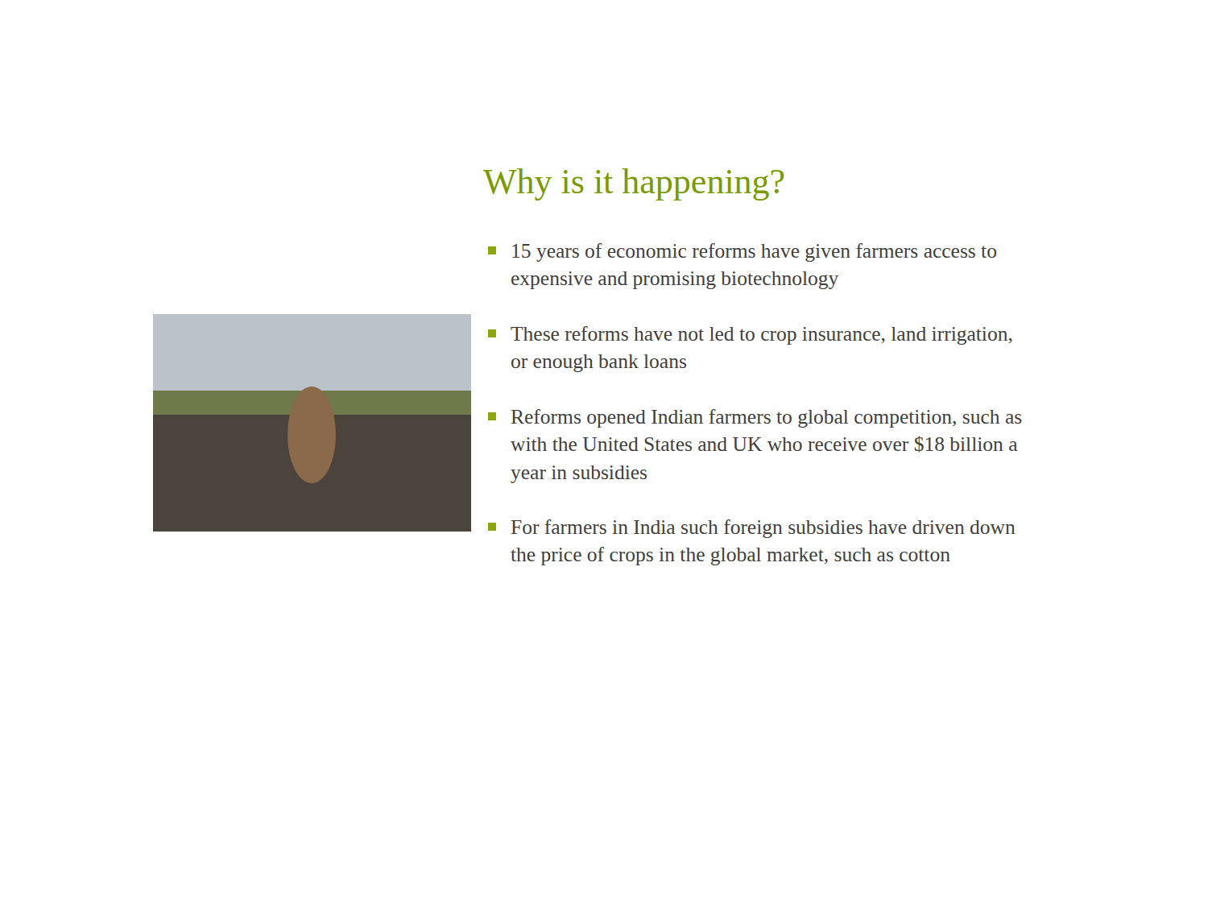Why is it happening?
15 years of economic reforms have given farmers access to expensive and promising biotechnology
These reforms have not led to crop insurance, land irrigation, or enough bank loans
Reforms opened Indian farmers to global competition, such as with the United States and UK who receive over $18 billion a year in subsidies
For farmers in India such foreign subsidies have driven down the price of crops in the global market, such as cotton